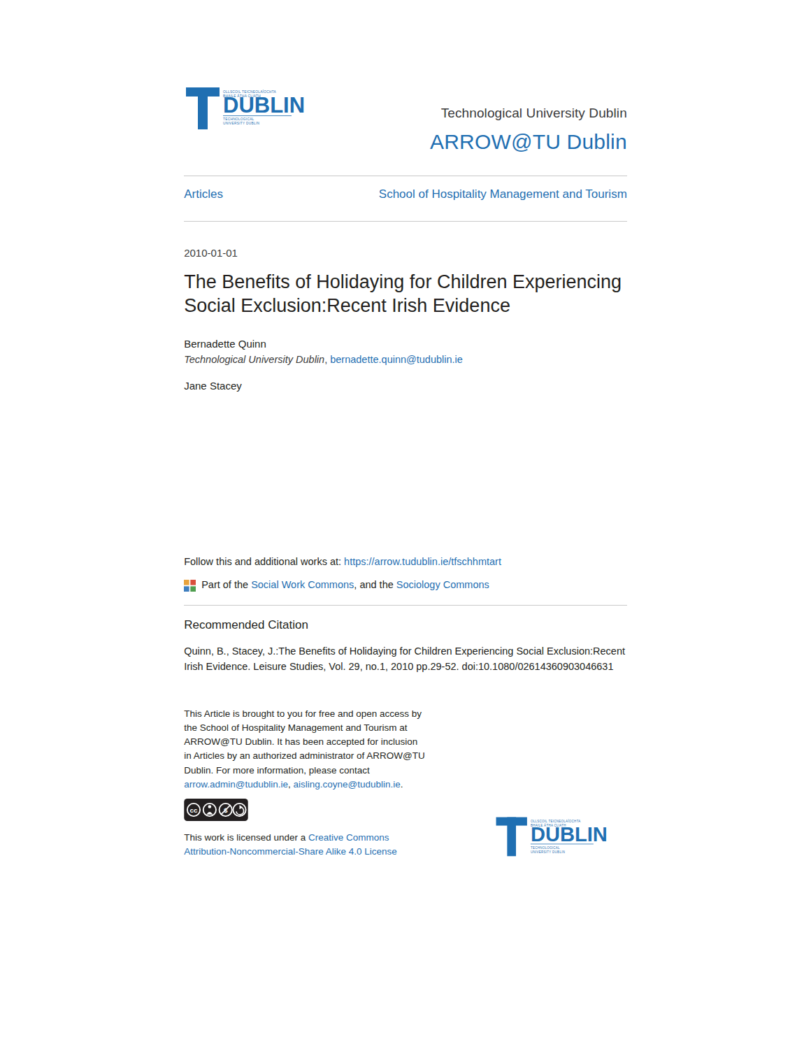DUBLIN OLLSCOIL TEICNEOLAÍOCHTA BHAILE ÁTHA CLIATH TECHNOLOGICAL UNIVERSITY DUBLIN
Technological University Dublin
ARROW@TU Dublin
Articles
School of Hospitality Management and Tourism
2010-01-01
The Benefits of Holidaying for Children Experiencing Social Exclusion:Recent Irish Evidence
Bernadette Quinn
Technological University Dublin, bernadette.quinn@tudublin.ie
Jane Stacey
Follow this and additional works at: https://arrow.tudublin.ie/tfschhmtart
Part of the Social Work Commons, and the Sociology Commons
Recommended Citation
Quinn, B., Stacey, J.:The Benefits of Holidaying for Children Experiencing Social Exclusion:Recent Irish Evidence. Leisure Studies, Vol. 29, no.1, 2010 pp.29-52. doi:10.1080/02614360903046631
This Article is brought to you for free and open access by the School of Hospitality Management and Tourism at ARROW@TU Dublin. It has been accepted for inclusion in Articles by an authorized administrator of ARROW@TU Dublin. For more information, please contact arrow.admin@tudublin.ie, aisling.coyne@tudublin.ie.
cc $
This work is licensed under a Creative Commons Attribution-Noncommercial-Share Alike 4.0 License
DUBLIN OLLSCOIL TEICNEOLAÍOCHTA BHAILE ÁTHA CLIATH TECHNOLOGICAL UNIVERSITY DUBLIN